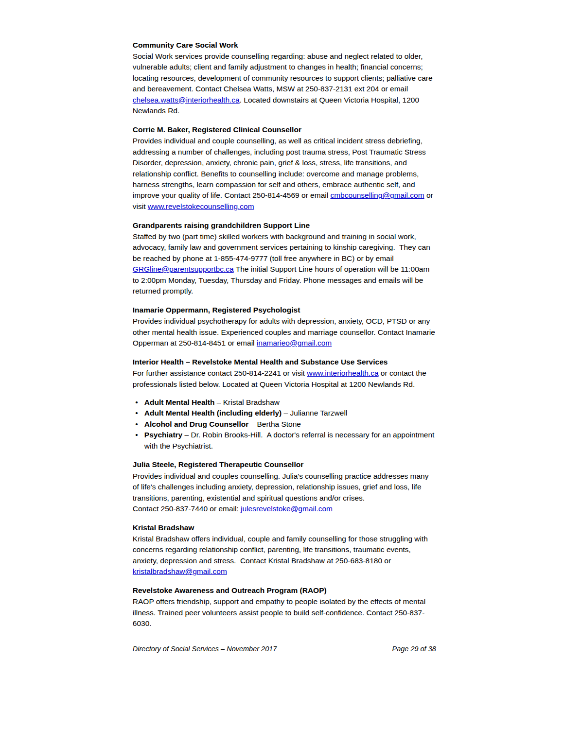Community Care Social Work
Social Work services provide counselling regarding: abuse and neglect related to older, vulnerable adults; client and family adjustment to changes in health; financial concerns; locating resources, development of community resources to support clients; palliative care and bereavement. Contact Chelsea Watts, MSW at 250-837-2131 ext 204 or email chelsea.watts@interiorhealth.ca. Located downstairs at Queen Victoria Hospital, 1200 Newlands Rd.
Corrie M. Baker, Registered Clinical Counsellor
Provides individual and couple counselling, as well as critical incident stress debriefing, addressing a number of challenges, including post trauma stress, Post Traumatic Stress Disorder, depression, anxiety, chronic pain, grief & loss, stress, life transitions, and relationship conflict. Benefits to counselling include: overcome and manage problems, harness strengths, learn compassion for self and others, embrace authentic self, and improve your quality of life. Contact 250-814-4569 or email cmbcounselling@gmail.com or visit www.revelstokecounselling.com
Grandparents raising grandchildren Support Line
Staffed by two (part time) skilled workers with background and training in social work, advocacy, family law and government services pertaining to kinship caregiving. They can be reached by phone at 1-855-474-9777 (toll free anywhere in BC) or by email GRGline@parentsupportbc.ca The initial Support Line hours of operation will be 11:00am to 2:00pm Monday, Tuesday, Thursday and Friday. Phone messages and emails will be returned promptly.
Inamarie Oppermann, Registered Psychologist
Provides individual psychotherapy for adults with depression, anxiety, OCD, PTSD or any other mental health issue. Experienced couples and marriage counsellor. Contact Inamarie Opperman at 250-814-8451 or email inamarieo@gmail.com
Interior Health – Revelstoke Mental Health and Substance Use Services
For further assistance contact 250-814-2241 or visit www.interiorhealth.ca or contact the professionals listed below. Located at Queen Victoria Hospital at 1200 Newlands Rd.
Adult Mental Health – Kristal Bradshaw
Adult Mental Health (including elderly) – Julianne Tarzwell
Alcohol and Drug Counsellor – Bertha Stone
Psychiatry – Dr. Robin Brooks-Hill. A doctor's referral is necessary for an appointment with the Psychiatrist.
Julia Steele, Registered Therapeutic Counsellor
Provides individual and couples counselling. Julia's counselling practice addresses many of life's challenges including anxiety, depression, relationship issues, grief and loss, life transitions, parenting, existential and spiritual questions and/or crises.
Contact 250-837-7440 or email: julesrevelstoke@gmail.com
Kristal Bradshaw
Kristal Bradshaw offers individual, couple and family counselling for those struggling with concerns regarding relationship conflict, parenting, life transitions, traumatic events, anxiety, depression and stress. Contact Kristal Bradshaw at 250-683-8180 or kristalbradshaw@gmail.com
Revelstoke Awareness and Outreach Program (RAOP)
RAOP offers friendship, support and empathy to people isolated by the effects of mental illness. Trained peer volunteers assist people to build self-confidence. Contact 250-837-6030.
Directory of Social Services – November 2017 Page 29 of 38